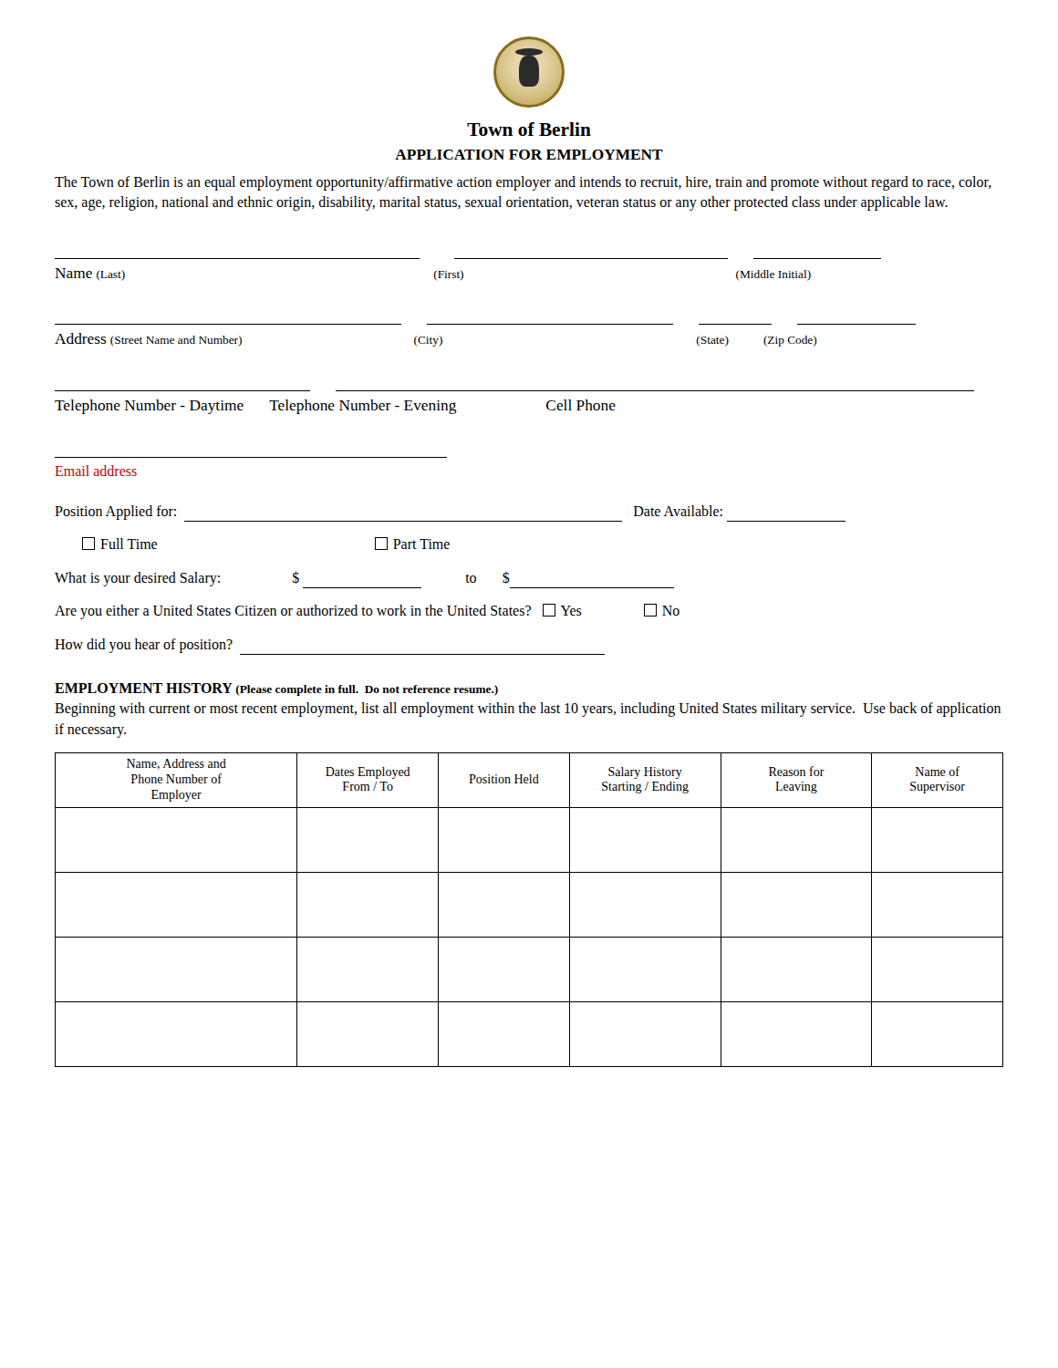Town of Berlin
APPLICATION FOR EMPLOYMENT
The Town of Berlin is an equal employment opportunity/affirmative action employer and intends to recruit, hire, train and promote without regard to race, color, sex, age, religion, national and ethnic origin, disability, marital status, sexual orientation, veteran status or any other protected class under applicable law.
Name (Last) (First) (Middle Initial)
Address (Street Name and Number) (City) (State) (Zip Code)
Telephone Number - Daytime Telephone Number - Evening Cell Phone
Email address
Position Applied for: Date Available:
Full Time Part Time
What is your desired Salary: $ to $
Are you either a United States Citizen or authorized to work in the United States? Yes No
How did you hear of position?
EMPLOYMENT HISTORY (Please complete in full. Do not reference resume.)
Beginning with current or most recent employment, list all employment within the last 10 years, including United States military service. Use back of application if necessary.
| Name, Address and Phone Number of Employer | Dates Employed From / To | Position Held | Salary History Starting / Ending | Reason for Leaving | Name of Supervisor |
| --- | --- | --- | --- | --- | --- |